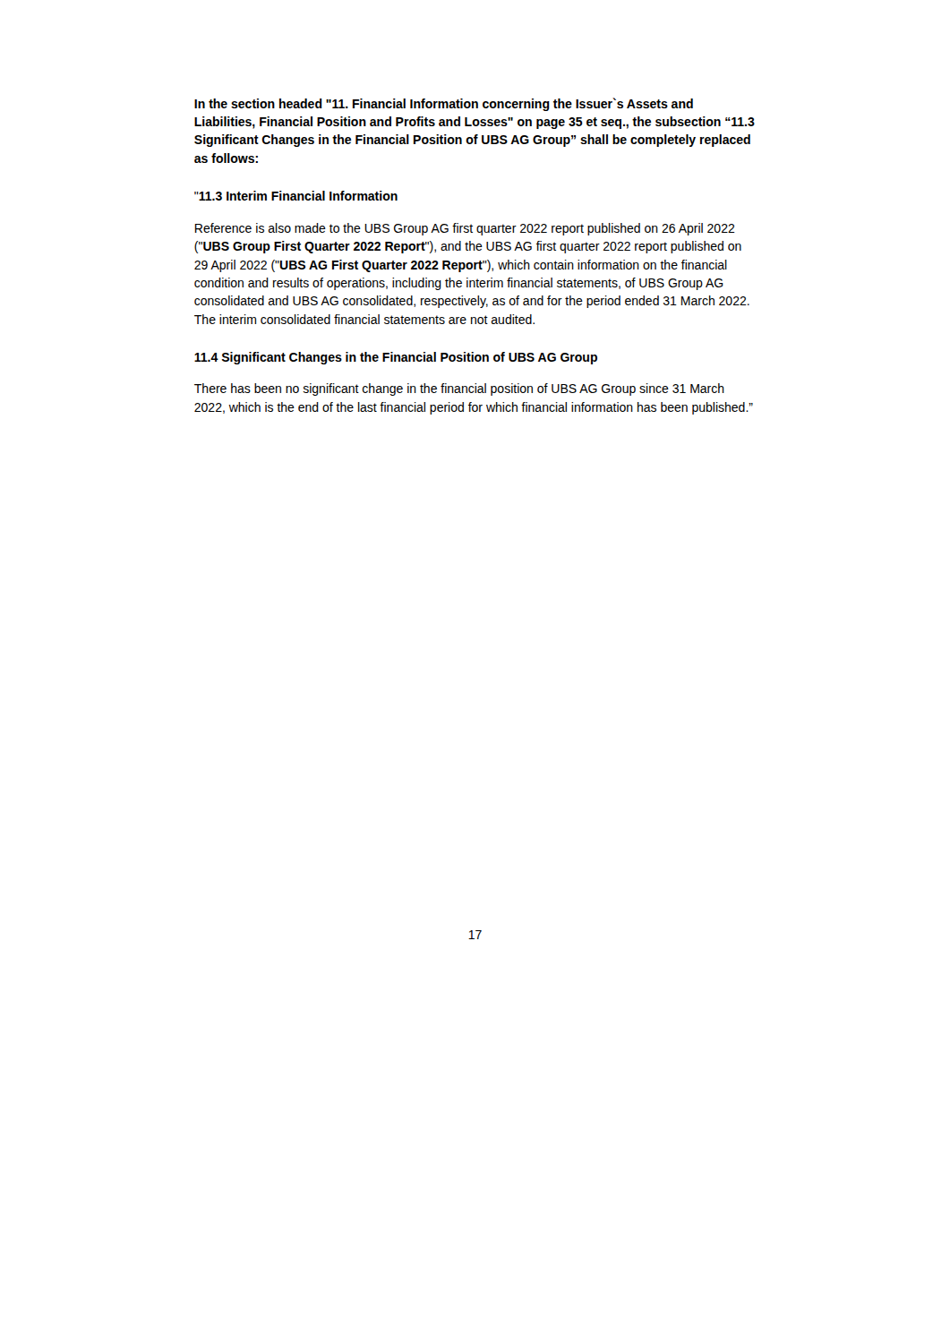In the section headed "11. Financial Information concerning the Issuer`s Assets and Liabilities, Financial Position and Profits and Losses" on page 35 et seq., the subsection “11.3 Significant Changes in the Financial Position of UBS AG Group” shall be completely replaced as follows:
"11.3 Interim Financial Information
Reference is also made to the UBS Group AG first quarter 2022 report published on 26 April 2022 ("UBS Group First Quarter 2022 Report"), and the UBS AG first quarter 2022 report published on 29 April 2022 ("UBS AG First Quarter 2022 Report"), which contain information on the financial condition and results of operations, including the interim financial statements, of UBS Group AG consolidated and UBS AG consolidated, respectively, as of and for the period ended 31 March 2022. The interim consolidated financial statements are not audited.
11.4 Significant Changes in the Financial Position of UBS AG Group
There has been no significant change in the financial position of UBS AG Group since 31 March 2022, which is the end of the last financial period for which financial information has been published.”
17